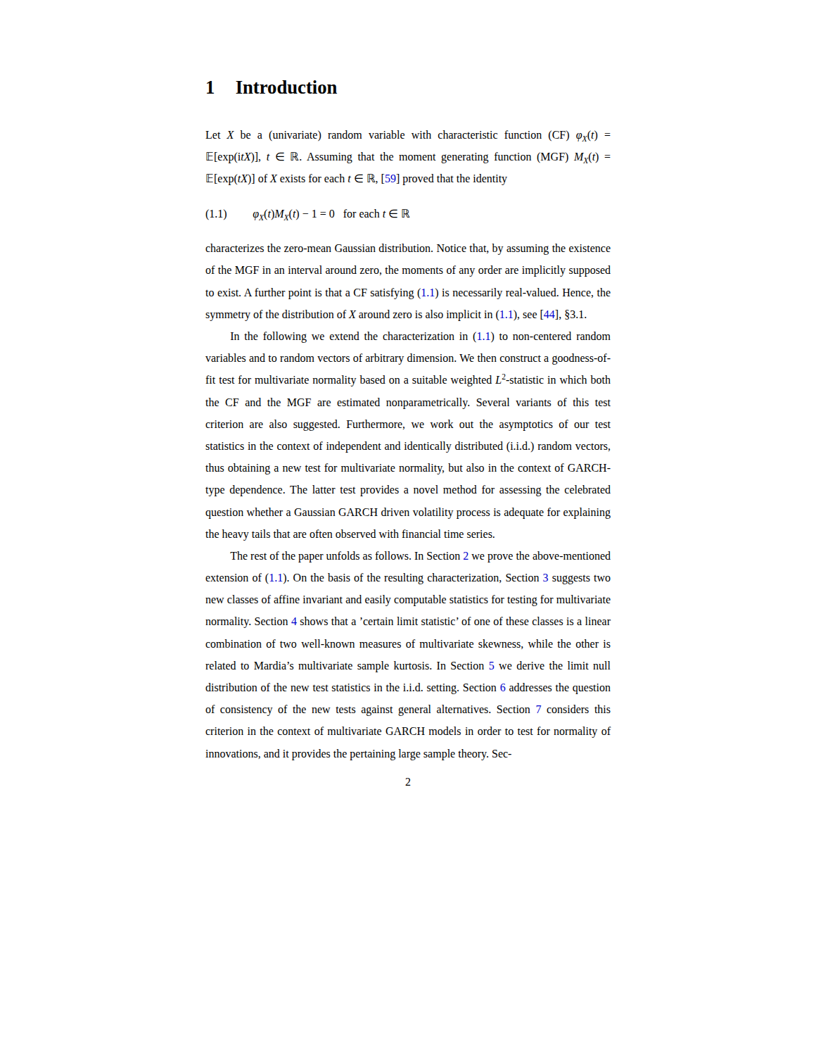1 Introduction
Let X be a (univariate) random variable with characteristic function (CF) φX(t) = 𝔼[exp(itX)], t ∈ ℝ. Assuming that the moment generating function (MGF) MX(t) = 𝔼[exp(tX)] of X exists for each t ∈ ℝ, [59] proved that the identity
(1.1) φX(t)MX(t) − 1 = 0 for each t ∈ ℝ
characterizes the zero-mean Gaussian distribution. Notice that, by assuming the existence of the MGF in an interval around zero, the moments of any order are implicitly supposed to exist. A further point is that a CF satisfying (1.1) is necessarily real-valued. Hence, the symmetry of the distribution of X around zero is also implicit in (1.1), see [44], §3.1.
In the following we extend the characterization in (1.1) to non-centered random variables and to random vectors of arbitrary dimension. We then construct a goodness-of-fit test for multivariate normality based on a suitable weighted L2-statistic in which both the CF and the MGF are estimated nonparametrically. Several variants of this test criterion are also suggested. Furthermore, we work out the asymptotics of our test statistics in the context of independent and identically distributed (i.i.d.) random vectors, thus obtaining a new test for multivariate normality, but also in the context of GARCH-type dependence. The latter test provides a novel method for assessing the celebrated question whether a Gaussian GARCH driven volatility process is adequate for explaining the heavy tails that are often observed with financial time series.
The rest of the paper unfolds as follows. In Section 2 we prove the above-mentioned extension of (1.1). On the basis of the resulting characterization, Section 3 suggests two new classes of affine invariant and easily computable statistics for testing for multivariate normality. Section 4 shows that a ’certain limit statistic’ of one of these classes is a linear combination of two well-known measures of multivariate skewness, while the other is related to Mardia’s multivariate sample kurtosis. In Section 5 we derive the limit null distribution of the new test statistics in the i.i.d. setting. Section 6 addresses the question of consistency of the new tests against general alternatives. Section 7 considers this criterion in the context of multivariate GARCH models in order to test for normality of innovations, and it provides the pertaining large sample theory. Sec-
2